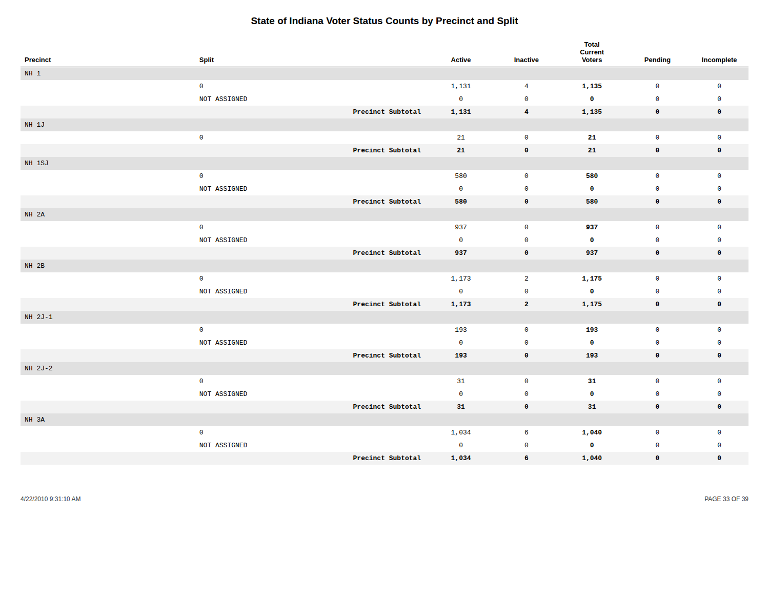State of Indiana Voter Status Counts by Precinct and Split
| Precinct | Split | Active | Inactive | Total Current Voters | Pending | Incomplete |
| --- | --- | --- | --- | --- | --- | --- |
| NH 1 | | | | | | | |
| | 0 | | 1,131 | 4 | 1,135 | 0 | 0 |
| | NOT ASSIGNED | | 0 | 0 | 0 | 0 | 0 |
| | | Precinct Subtotal | 1,131 | 4 | 1,135 | 0 | 0 |
| NH 1J | | | | | | | |
| | 0 | | 21 | 0 | 21 | 0 | 0 |
| | | Precinct Subtotal | 21 | 0 | 21 | 0 | 0 |
| NH 1SJ | | | | | | | |
| | 0 | | 580 | 0 | 580 | 0 | 0 |
| | NOT ASSIGNED | | 0 | 0 | 0 | 0 | 0 |
| | | Precinct Subtotal | 580 | 0 | 580 | 0 | 0 |
| NH 2A | | | | | | | |
| | 0 | | 937 | 0 | 937 | 0 | 0 |
| | NOT ASSIGNED | | 0 | 0 | 0 | 0 | 0 |
| | | Precinct Subtotal | 937 | 0 | 937 | 0 | 0 |
| NH 2B | | | | | | | |
| | 0 | | 1,173 | 2 | 1,175 | 0 | 0 |
| | NOT ASSIGNED | | 0 | 0 | 0 | 0 | 0 |
| | | Precinct Subtotal | 1,173 | 2 | 1,175 | 0 | 0 |
| NH 2J-1 | | | | | | | |
| | 0 | | 193 | 0 | 193 | 0 | 0 |
| | NOT ASSIGNED | | 0 | 0 | 0 | 0 | 0 |
| | | Precinct Subtotal | 193 | 0 | 193 | 0 | 0 |
| NH 2J-2 | | | | | | | |
| | 0 | | 31 | 0 | 31 | 0 | 0 |
| | NOT ASSIGNED | | 0 | 0 | 0 | 0 | 0 |
| | | Precinct Subtotal | 31 | 0 | 31 | 0 | 0 |
| NH 3A | | | | | | | |
| | 0 | | 1,034 | 6 | 1,040 | 0 | 0 |
| | NOT ASSIGNED | | 0 | 0 | 0 | 0 | 0 |
| | | Precinct Subtotal | 1,034 | 6 | 1,040 | 0 | 0 |
4/22/2010 9:31:10 AM
PAGE 33 OF 39